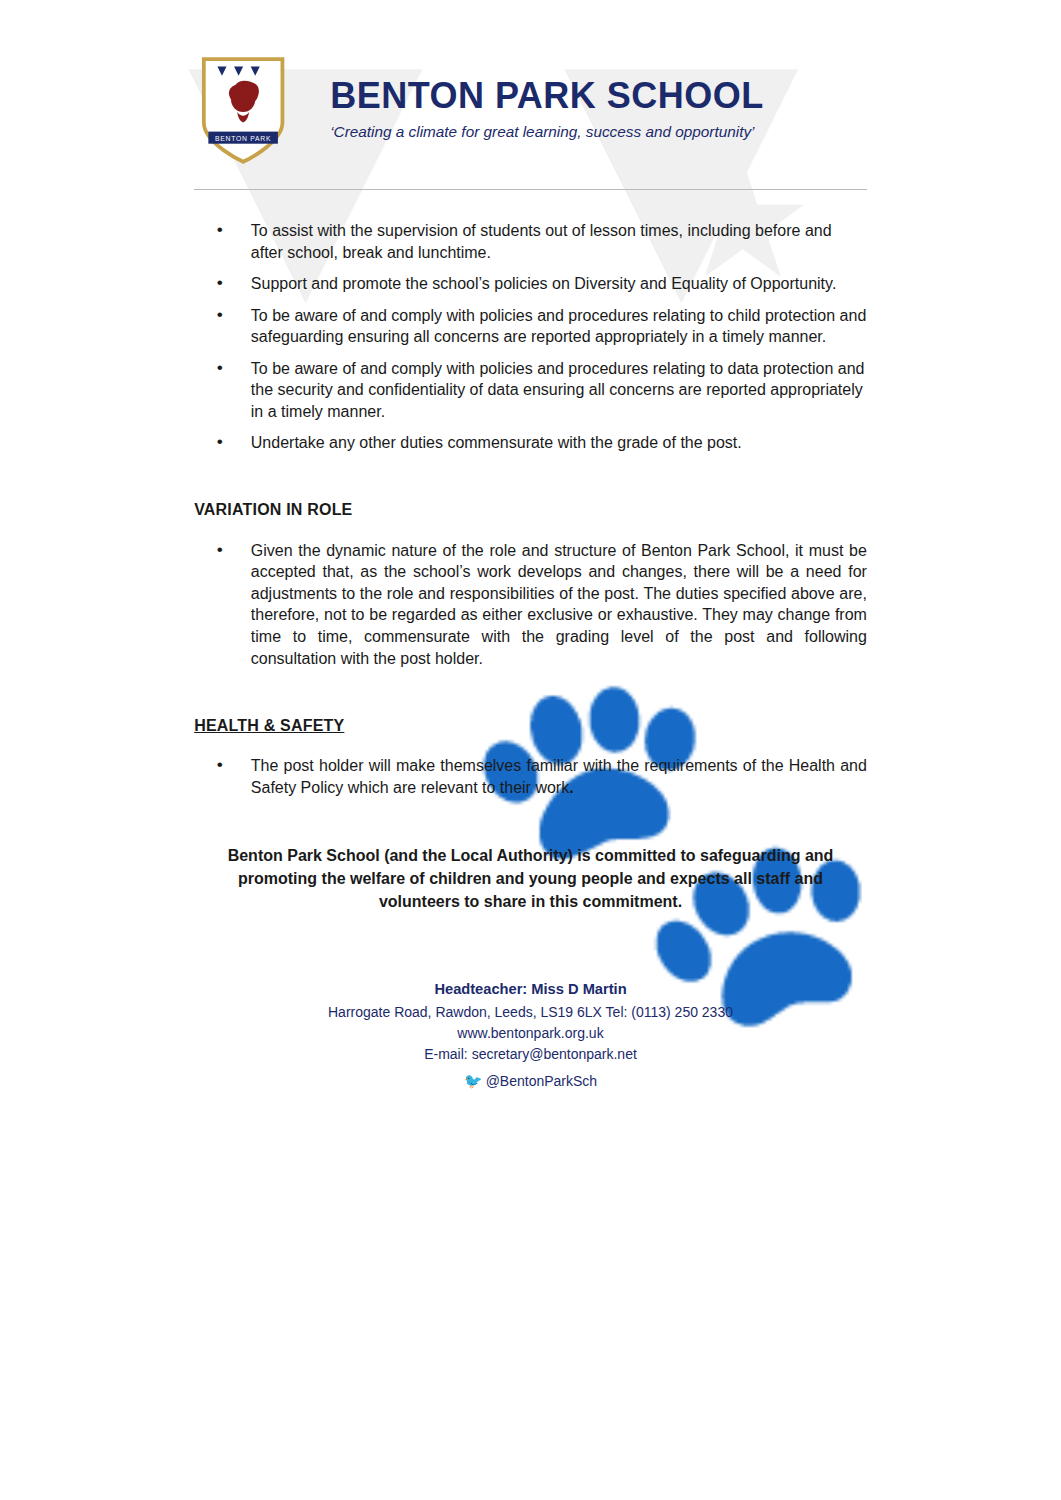▼▼
★
🐾
BENTON PARK
BENTON PARK SCHOOL
‘Creating a climate for great learning, success and opportunity’
To assist with the supervision of students out of lesson times, including before and after school, break and lunchtime.
Support and promote the school’s policies on Diversity and Equality of Opportunity.
To be aware of and comply with policies and procedures relating to child protection and safeguarding ensuring all concerns are reported appropriately in a timely manner.
To be aware of and comply with policies and procedures relating to data protection and the security and confidentiality of data ensuring all concerns are reported appropriately in a timely manner.
Undertake any other duties commensurate with the grade of the post.
VARIATION IN ROLE
Given the dynamic nature of the role and structure of Benton Park School, it must be accepted that, as the school’s work develops and changes, there will be a need for adjustments to the role and responsibilities of the post. The duties specified above are, therefore, not to be regarded as either exclusive or exhaustive. They may change from time to time, commensurate with the grading level of the post and following consultation with the post holder.
HEALTH & SAFETY
The post holder will make themselves familiar with the requirements of the Health and Safety Policy which are relevant to their work.
Benton Park School (and the Local Authority) is committed to safeguarding and promoting the welfare of children and young people and expects all staff and volunteers to share in this commitment.
Headteacher: Miss D Martin
Harrogate Road, Rawdon, Leeds, LS19 6LX Tel: (0113) 250 2330
www.bentonpark.org.uk
E-mail: secretary@bentonpark.net
🐦@BentonParkSch